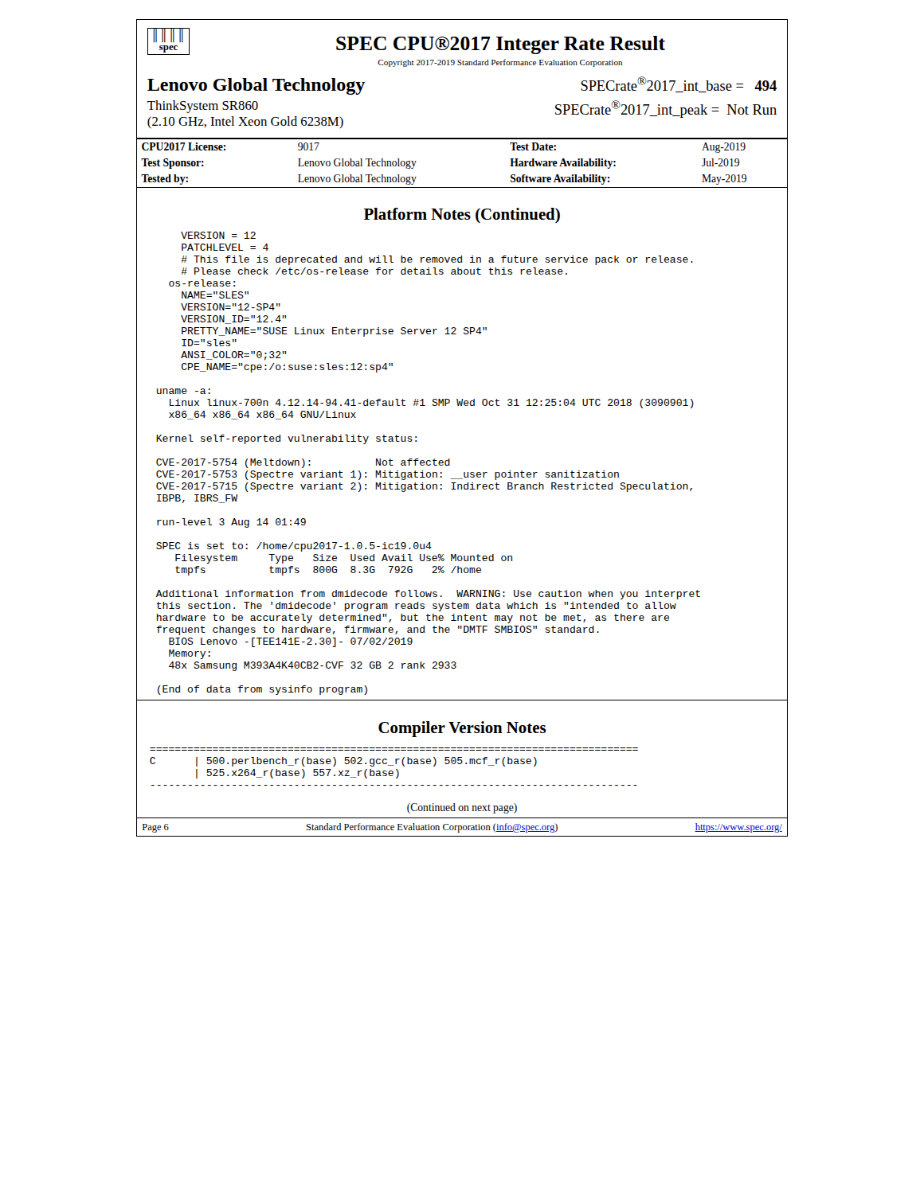| ║║║║ spec | SPEC CPU®2017 Integer Rate Result Copyright 2017-2019 Standard Performance Evaluation Corporation |
| Lenovo Global Technology | SPECrate ® 2017_int_base = 494 |
| ThinkSystem SR860 (2.10 GHz, Intel Xeon Gold 6238M) | SPECrate ® 2017_int_peak = Not Run |
| CPU2017 License: | 9017 | Test Date: | Aug-2019 |
| Test Sponsor: | Lenovo Global Technology | Hardware Availability: | Jul-2019 |
| Tested by: | Lenovo Global Technology | Software Availability: | May-2019 |
Platform Notes (Continued)
     VERSION = 12
     PATCHLEVEL = 4
     # This file is deprecated and will be removed in a future service pack or release.
     # Please check /etc/os-release for details about this release.
   os-release:
     NAME="SLES"
     VERSION="12-SP4"
     VERSION_ID="12.4"
     PRETTY_NAME="SUSE Linux Enterprise Server 12 SP4"
     ID="sles"
     ANSI_COLOR="0;32"
     CPE_NAME="cpe:/o:suse:sles:12:sp4"

 uname -a:
   Linux linux-700n 4.12.14-94.41-default #1 SMP Wed Oct 31 12:25:04 UTC 2018 (3090901)
   x86_64 x86_64 x86_64 GNU/Linux

 Kernel self-reported vulnerability status:

 CVE-2017-5754 (Meltdown):          Not affected
 CVE-2017-5753 (Spectre variant 1): Mitigation: __user pointer sanitization
 CVE-2017-5715 (Spectre variant 2): Mitigation: Indirect Branch Restricted Speculation,
 IBPB, IBRS_FW

 run-level 3 Aug 14 01:49

 SPEC is set to: /home/cpu2017-1.0.5-ic19.0u4
    Filesystem     Type   Size  Used Avail Use% Mounted on
    tmpfs          tmpfs  800G  8.3G  792G   2% /home

 Additional information from dmidecode follows.  WARNING: Use caution when you interpret
 this section. The 'dmidecode' program reads system data which is "intended to allow
 hardware to be accurately determined", but the intent may not be met, as there are
 frequent changes to hardware, firmware, and the "DMTF SMBIOS" standard.
   BIOS Lenovo -[TEE141E-2.30]- 07/02/2019
   Memory:
   48x Samsung M393A4K40CB2-CVF 32 GB 2 rank 2933

 (End of data from sysinfo program)
Compiler Version Notes
==============================================================================
C      | 500.perlbench_r(base) 502.gcc_r(base) 505.mcf_r(base)
       | 525.x264_r(base) 557.xz_r(base)
------------------------------------------------------------------------------
(Continued on next page)
Page 6 Standard Performance Evaluation Corporation (info@spec.org) https://www.spec.org/